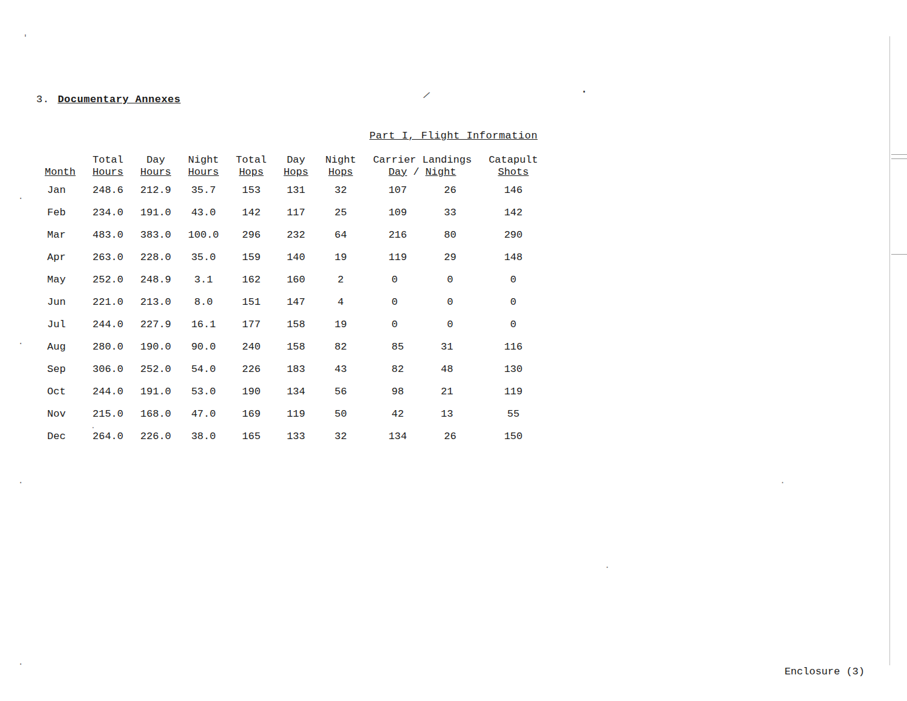'
/
·
·
·
·
·
·
·
·
3. Documentary Annexes
Part I, Flight Information
| Month | Total Hours | Day Hours | Night Hours | Total Hops | Day Hops | Night Hops | Carrier Landings Day / Night | Catapult Shots |
| --- | --- | --- | --- | --- | --- | --- | --- | --- |
| Jan | 248.6 | 212.9 | 35.7 | 153 | 131 | 32 | 107 26 | 146 |
| Feb | 234.0 | 191.0 | 43.0 | 142 | 117 | 25 | 109 33 | 142 |
| Mar | 483.0 | 383.0 | 100.0 | 296 | 232 | 64 | 216 80 | 290 |
| Apr | 263.0 | 228.0 | 35.0 | 159 | 140 | 19 | 119 29 | 148 |
| May | 252.0 | 248.9 | 3.1 | 162 | 160 | 2 | 0 0 | 0 |
| Jun | 221.0 | 213.0 | 8.0 | 151 | 147 | 4 | 0 0 | 0 |
| Jul | 244.0 | 227.9 | 16.1 | 177 | 158 | 19 | 0 0 | 0 |
| Aug | 280.0 | 190.0 | 90.0 | 240 | 158 | 82 | 85 31 | 116 |
| Sep | 306.0 | 252.0 | 54.0 | 226 | 183 | 43 | 82 48 | 130 |
| Oct | 244.0 | 191.0 | 53.0 | 190 | 134 | 56 | 98 21 | 119 |
| Nov | 215.0 | 168.0 | 47.0 | 169 | 119 | 50 | 42 13 | 55 |
| Dec | 264.0 | 226.0 | 38.0 | 165 | 133 | 32 | 134 26 | 150 |
Enclosure (3)